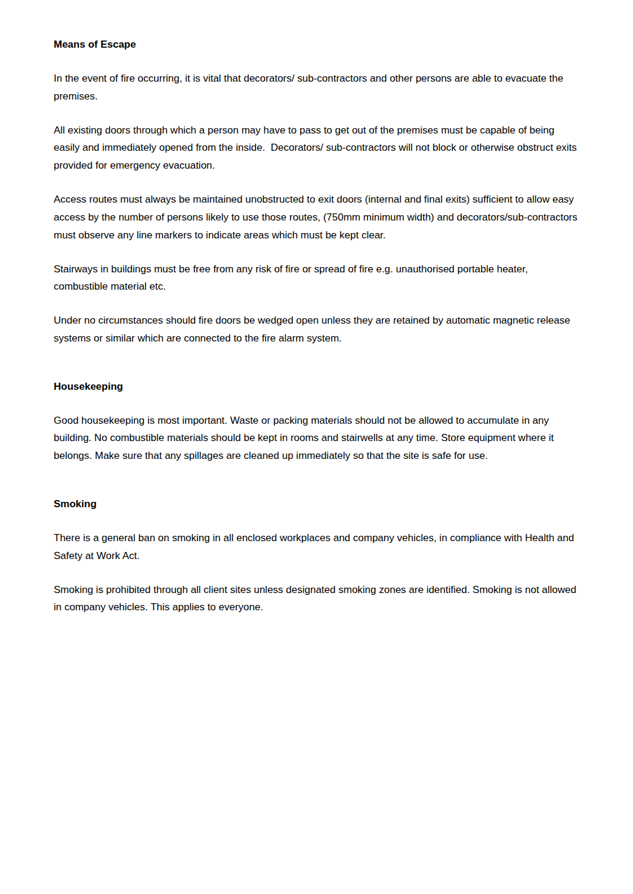Means of Escape
In the event of fire occurring, it is vital that decorators/ sub-contractors and other persons are able to evacuate the premises.
All existing doors through which a person may have to pass to get out of the premises must be capable of being easily and immediately opened from the inside. Decorators/ sub-contractors will not block or otherwise obstruct exits provided for emergency evacuation.
Access routes must always be maintained unobstructed to exit doors (internal and final exits) sufficient to allow easy access by the number of persons likely to use those routes, (750mm minimum width) and decorators/sub-contractors must observe any line markers to indicate areas which must be kept clear.
Stairways in buildings must be free from any risk of fire or spread of fire e.g. unauthorised portable heater, combustible material etc.
Under no circumstances should fire doors be wedged open unless they are retained by automatic magnetic release systems or similar which are connected to the fire alarm system.
Housekeeping
Good housekeeping is most important. Waste or packing materials should not be allowed to accumulate in any building. No combustible materials should be kept in rooms and stairwells at any time. Store equipment where it belongs. Make sure that any spillages are cleaned up immediately so that the site is safe for use.
Smoking
There is a general ban on smoking in all enclosed workplaces and company vehicles, in compliance with Health and Safety at Work Act.
Smoking is prohibited through all client sites unless designated smoking zones are identified. Smoking is not allowed in company vehicles. This applies to everyone.